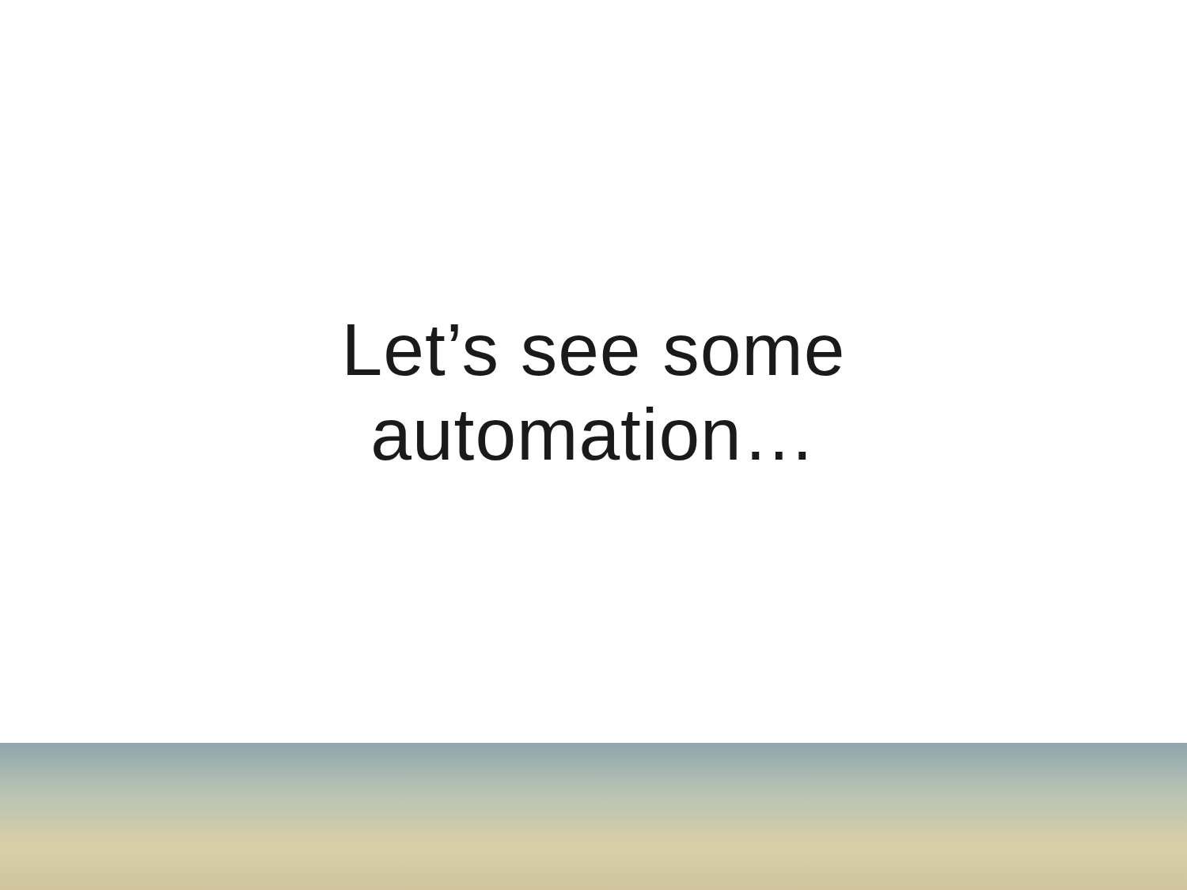Let’s see some automation…